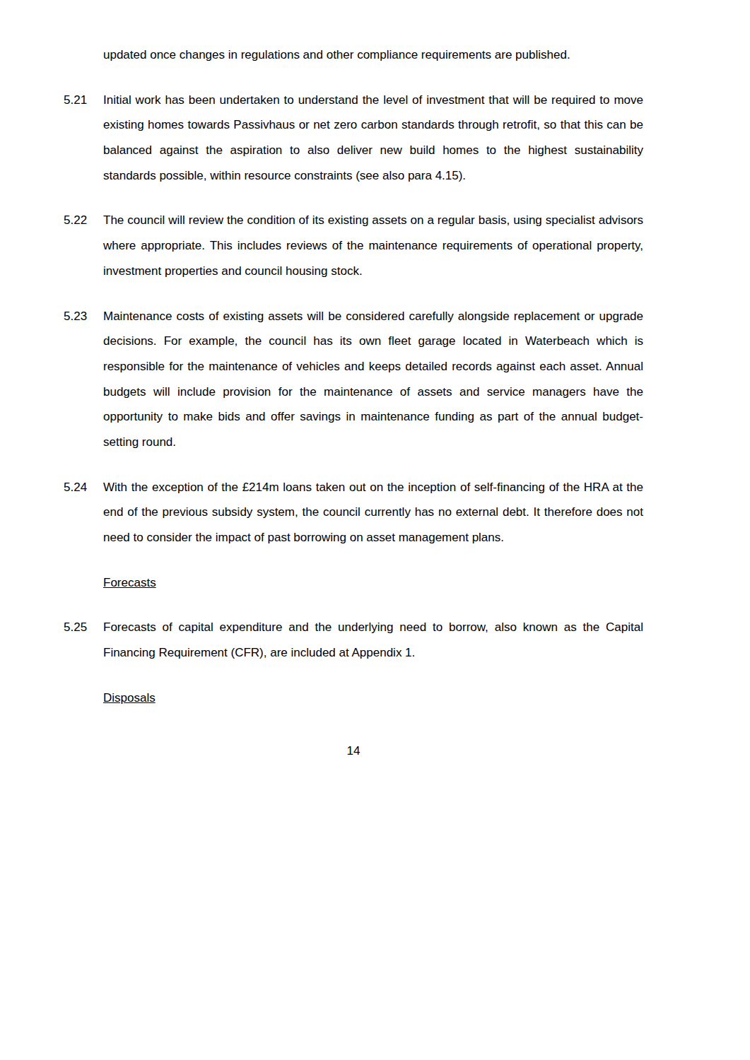updated once changes in regulations and other compliance requirements are published.
5.21 Initial work has been undertaken to understand the level of investment that will be required to move existing homes towards Passivhaus or net zero carbon standards through retrofit, so that this can be balanced against the aspiration to also deliver new build homes to the highest sustainability standards possible, within resource constraints (see also para 4.15).
5.22 The council will review the condition of its existing assets on a regular basis, using specialist advisors where appropriate. This includes reviews of the maintenance requirements of operational property, investment properties and council housing stock.
5.23 Maintenance costs of existing assets will be considered carefully alongside replacement or upgrade decisions. For example, the council has its own fleet garage located in Waterbeach which is responsible for the maintenance of vehicles and keeps detailed records against each asset. Annual budgets will include provision for the maintenance of assets and service managers have the opportunity to make bids and offer savings in maintenance funding as part of the annual budget-setting round.
5.24 With the exception of the £214m loans taken out on the inception of self-financing of the HRA at the end of the previous subsidy system, the council currently has no external debt. It therefore does not need to consider the impact of past borrowing on asset management plans.
Forecasts
5.25 Forecasts of capital expenditure and the underlying need to borrow, also known as the Capital Financing Requirement (CFR), are included at Appendix 1.
Disposals
14